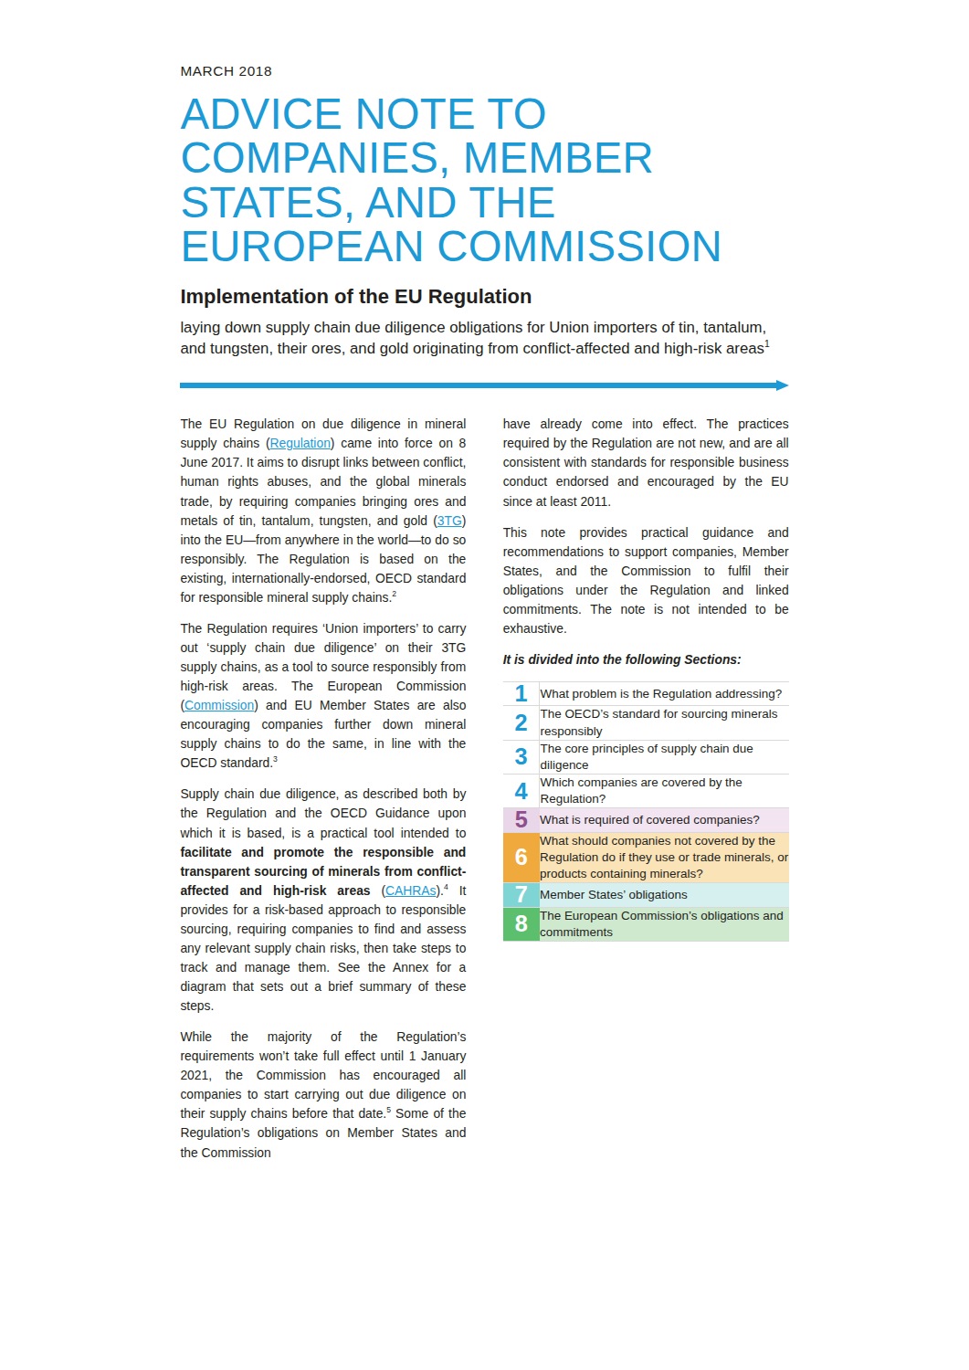MARCH 2018
Advice Note to Companies, Member States, and the European Commission
Implementation of the EU Regulation
laying down supply chain due diligence obligations for Union importers of tin, tantalum, and tungsten, their ores, and gold originating from conflict-affected and high-risk areas1
The EU Regulation on due diligence in mineral supply chains (Regulation) came into force on 8 June 2017. It aims to disrupt links between conflict, human rights abuses, and the global minerals trade, by requiring companies bringing ores and metals of tin, tantalum, tungsten, and gold (3TG) into the EU—from anywhere in the world—to do so responsibly. The Regulation is based on the existing, internationally-endorsed, OECD standard for responsible mineral supply chains.2
The Regulation requires ‘Union importers’ to carry out ‘supply chain due diligence’ on their 3TG supply chains, as a tool to source responsibly from high-risk areas. The European Commission (Commission) and EU Member States are also encouraging companies further down mineral supply chains to do the same, in line with the OECD standard.3
Supply chain due diligence, as described both by the Regulation and the OECD Guidance upon which it is based, is a practical tool intended to facilitate and promote the responsible and transparent sourcing of minerals from conflict-affected and high-risk areas (CAHRAs).4 It provides for a risk-based approach to responsible sourcing, requiring companies to find and assess any relevant supply chain risks, then take steps to track and manage them. See the Annex for a diagram that sets out a brief summary of these steps.
While the majority of the Regulation’s requirements won’t take full effect until 1 January 2021, the Commission has encouraged all companies to start carrying out due diligence on their supply chains before that date.5 Some of the Regulation’s obligations on Member States and the Commission
have already come into effect. The practices required by the Regulation are not new, and are all consistent with standards for responsible business conduct endorsed and encouraged by the EU since at least 2011.
This note provides practical guidance and recommendations to support companies, Member States, and the Commission to fulfil their obligations under the Regulation and linked commitments. The note is not intended to be exhaustive.
It is divided into the following Sections:
| 1 | What problem is the Regulation addressing? |
| 2 | The OECD’s standard for sourcing minerals responsibly |
| 3 | The core principles of supply chain due diligence |
| 4 | Which companies are covered by the Regulation? |
| 5 | What is required of covered companies? |
| 6 | What should companies not covered by the Regulation do if they use or trade minerals, or products containing minerals? |
| 7 | Member States’ obligations |
| 8 | The European Commission’s obligations and commitments |